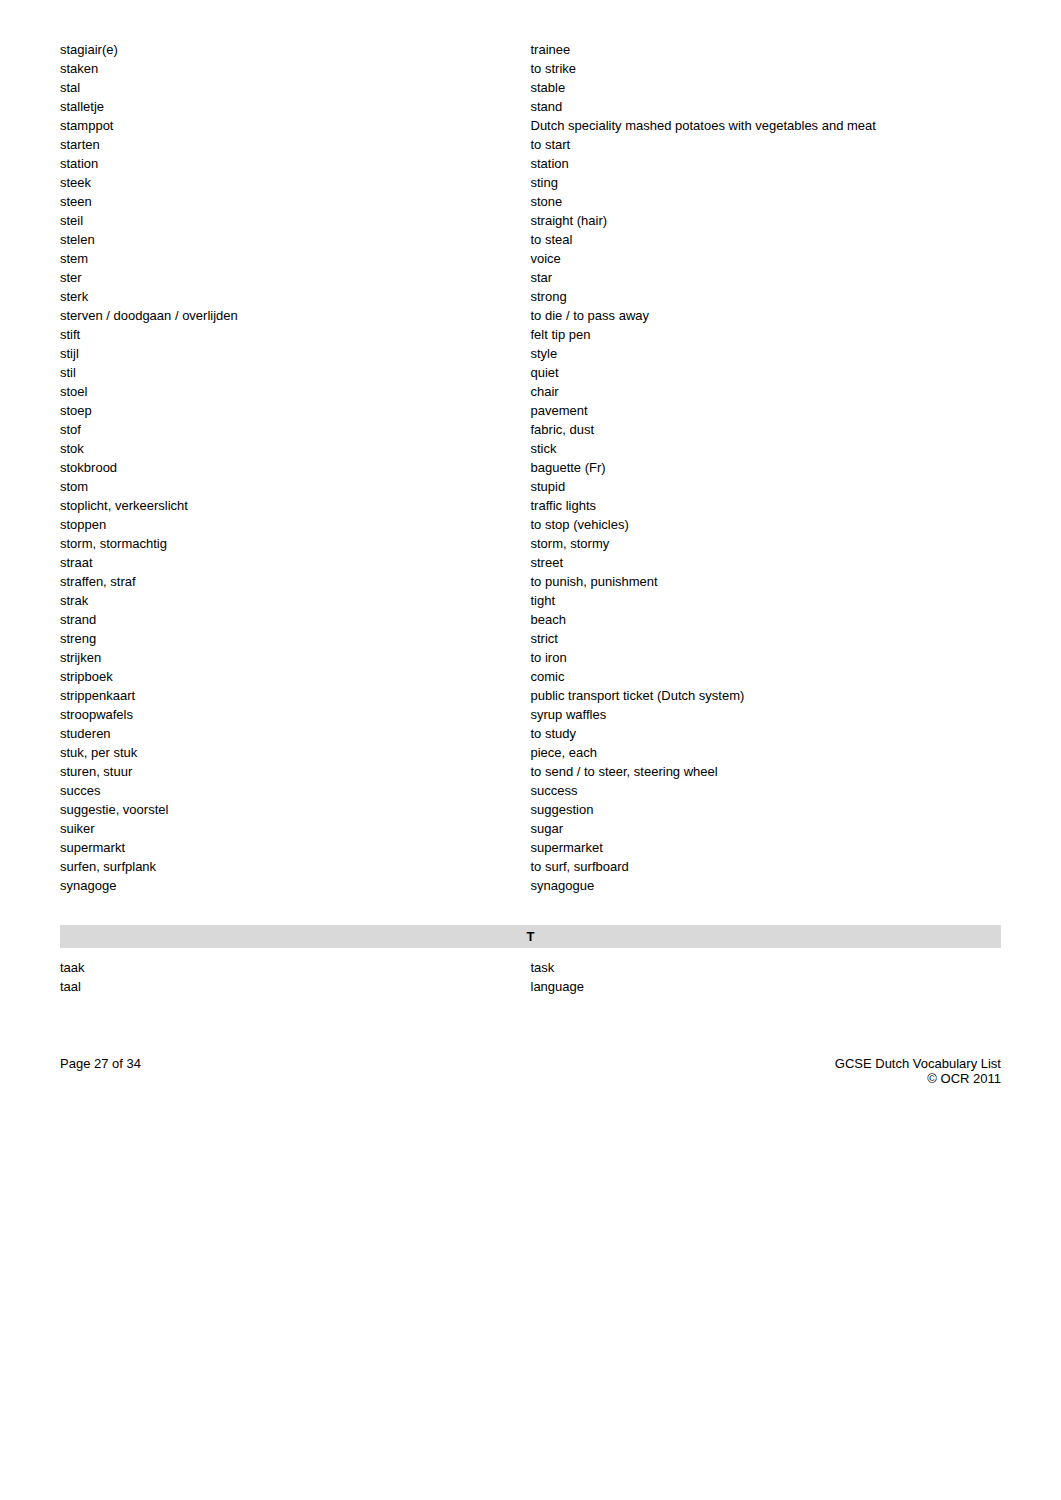| stagiair(e) | trainee |
| staken | to strike |
| stal | stable |
| stalletje | stand |
| stamppot | Dutch speciality mashed potatoes with vegetables and meat |
| starten | to start |
| station | station |
| steek | sting |
| steen | stone |
| steil | straight (hair) |
| stelen | to steal |
| stem | voice |
| ster | star |
| sterk | strong |
| sterven / doodgaan / overlijden | to die / to pass away |
| stift | felt tip pen |
| stijl | style |
| stil | quiet |
| stoel | chair |
| stoep | pavement |
| stof | fabric, dust |
| stok | stick |
| stokbrood | baguette (Fr) |
| stom | stupid |
| stoplicht, verkeerslicht | traffic lights |
| stoppen | to stop (vehicles) |
| storm, stormachtig | storm, stormy |
| straat | street |
| straffen, straf | to punish, punishment |
| strak | tight |
| strand | beach |
| streng | strict |
| strijken | to iron |
| stripboek | comic |
| strippenkaart | public transport ticket (Dutch system) |
| stroopwafels | syrup waffles |
| studeren | to study |
| stuk, per stuk | piece, each |
| sturen, stuur | to send / to steer, steering wheel |
| succes | success |
| suggestie, voorstel | suggestion |
| suiker | sugar |
| supermarkt | supermarket |
| surfen, surfplank | to surf, surfboard |
| synagoge | synagogue |
T
| taak | task |
| taal | language |
Page 27 of 34
GCSE Dutch Vocabulary List
© OCR 2011